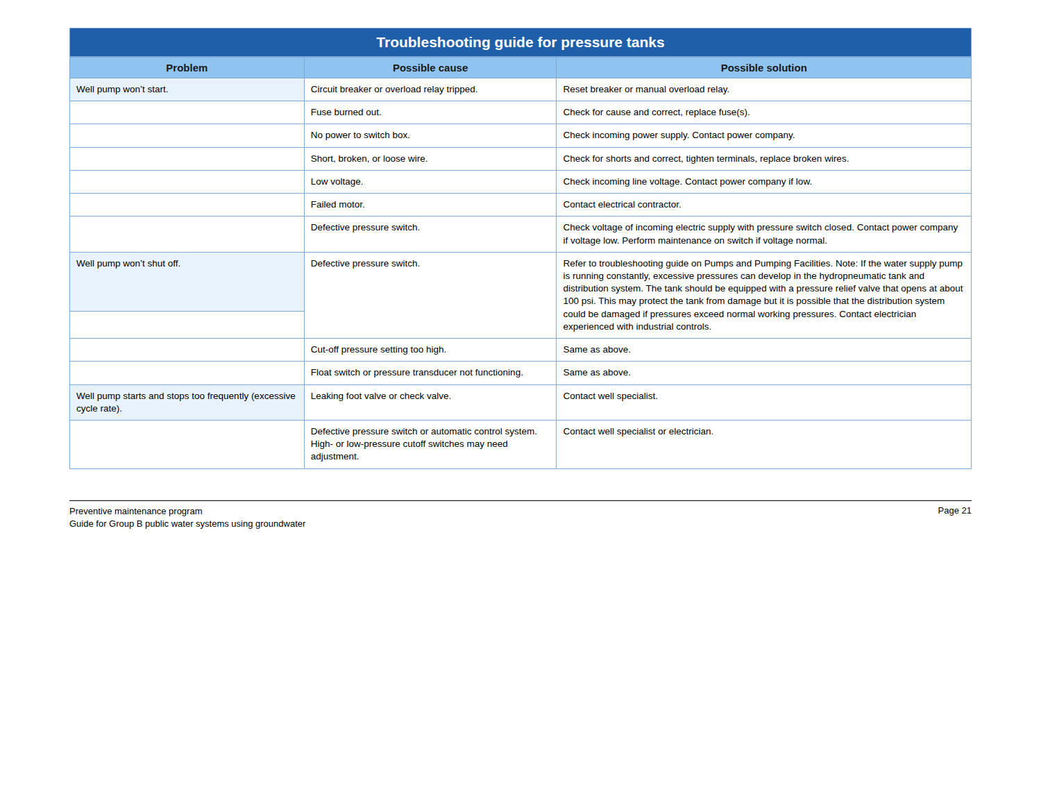Troubleshooting guide for pressure tanks
| Problem | Possible cause | Possible solution |
| --- | --- | --- |
| Well pump won’t start. | Circuit breaker or overload relay tripped. | Reset breaker or manual overload relay. |
| | Fuse burned out. | Check for cause and correct, replace fuse(s). |
| | No power to switch box. | Check incoming power supply. Contact power company. |
| | Short, broken, or loose wire. | Check for shorts and correct, tighten terminals, replace broken wires. |
| | Low voltage. | Check incoming line voltage. Contact power company if low. |
| | Failed motor. | Contact electrical contractor. |
| | Defective pressure switch. | Check voltage of incoming electric supply with pressure switch closed. Contact power company if voltage low. Perform maintenance on switch if voltage normal. |
| Well pump won’t shut off. | Defective pressure switch. | Refer to troubleshooting guide on Pumps and Pumping Facilities. Note: If the water supply pump is running constantly, excessive pressures can develop in the hydropneumatic tank and distribution system. The tank should be equipped with a pressure relief valve that opens at about 100 psi. This may protect the tank from damage but it is possible that the distribution system could be damaged if pressures exceed normal working pressures. Contact electrician experienced with industrial controls. |
| | Cut-off pressure setting too high. | Same as above. |
| | Float switch or pressure transducer not functioning. | Same as above. |
| Well pump starts and stops too frequently (excessive cycle rate). | Leaking foot valve or check valve. | Contact well specialist. |
| | Defective pressure switch or automatic control system. High- or low-pressure cutoff switches may need adjustment. | Contact well specialist or electrician. |
Preventive maintenance program
Guide for Group B public water systems using groundwater
Page 21